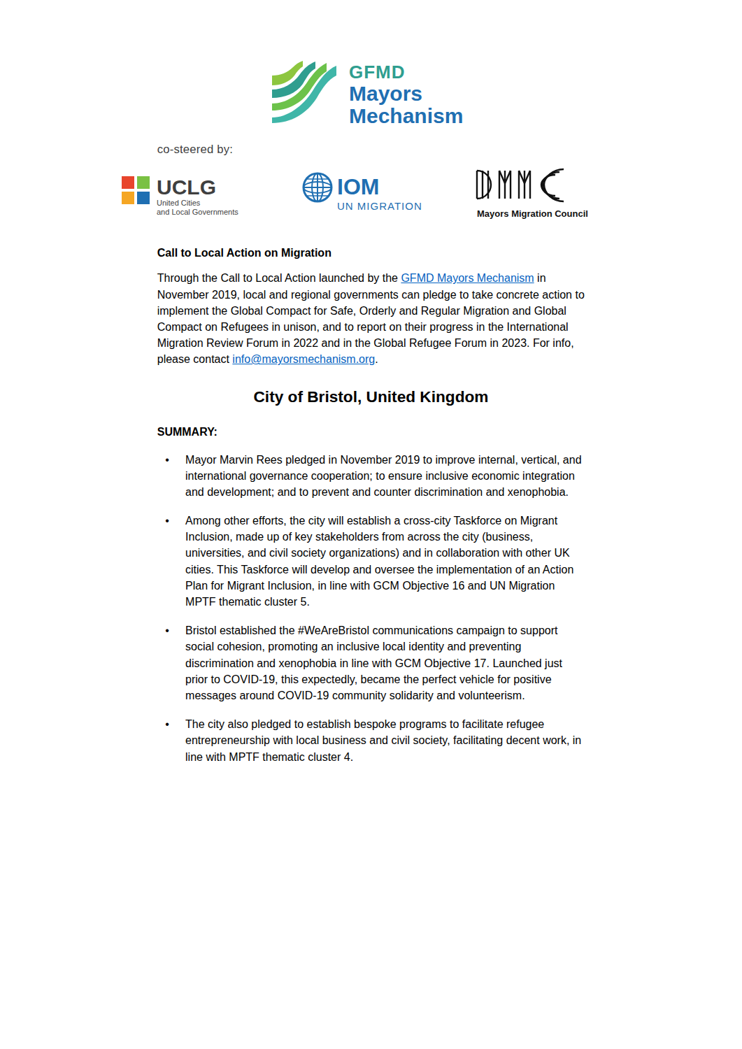GFMD Mayors Mechanism
co-steered by:
UCLG United Cities and Local Governments
IOM UN MIGRATION
Mayors Migration Council
Call to Local Action on Migration
Through the Call to Local Action launched by the GFMD Mayors Mechanism in November 2019, local and regional governments can pledge to take concrete action to implement the Global Compact for Safe, Orderly and Regular Migration and Global Compact on Refugees in unison, and to report on their progress in the International Migration Review Forum in 2022 and in the Global Refugee Forum in 2023. For info, please contact info@mayorsmechanism.org.
City of Bristol, United Kingdom
SUMMARY:
Mayor Marvin Rees pledged in November 2019 to improve internal, vertical, and international governance cooperation; to ensure inclusive economic integration and development; and to prevent and counter discrimination and xenophobia.
Among other efforts, the city will establish a cross-city Taskforce on Migrant Inclusion, made up of key stakeholders from across the city (business, universities, and civil society organizations) and in collaboration with other UK cities. This Taskforce will develop and oversee the implementation of an Action Plan for Migrant Inclusion, in line with GCM Objective 16 and UN Migration MPTF thematic cluster 5.
Bristol established the #WeAreBristol communications campaign to support social cohesion, promoting an inclusive local identity and preventing discrimination and xenophobia in line with GCM Objective 17. Launched just prior to COVID-19, this expectedly, became the perfect vehicle for positive messages around COVID-19 community solidarity and volunteerism.
The city also pledged to establish bespoke programs to facilitate refugee entrepreneurship with local business and civil society, facilitating decent work, in line with MPTF thematic cluster 4.